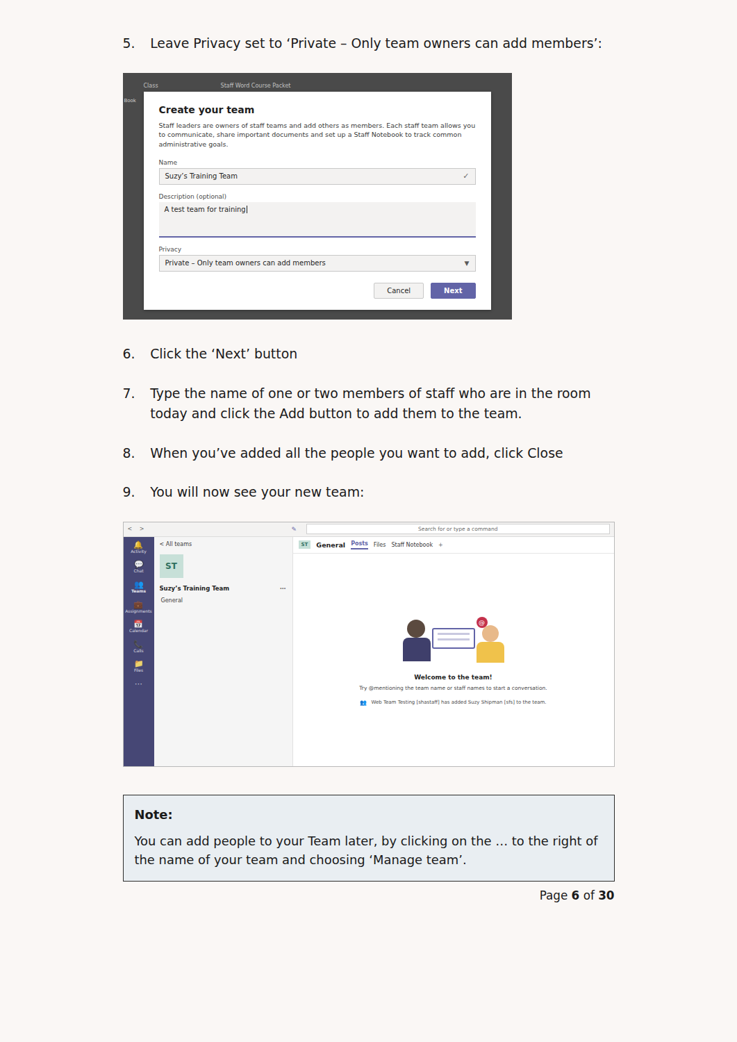5. Leave Privacy set to ‘Private – Only team owners can add members’:
Book
Class Staff Word Course Packet
Create your team
Staff leaders are owners of staff teams and add others as members. Each staff team allows you to communicate, share important documents and set up a Staff Notebook to track common administrative goals.
Name
Suzy’s Training Team✓
Description (optional)
A test team for training
Privacy
Private – Only team owners can add members▼
Cancel Next
6. Click the ‘Next’ button
7. Type the name of one or two members of staff who are in the room today and click the Add button to add them to the team.
8. When you’ve added all the people you want to add, click Close
9. You will now see your new team:
< > ✎ Search for or type a command
🔔Activity
💬Chat
👥Teams
💼Assignments
📅Calendar
📞Calls
📁Files
⋯
< All teams
ST
Suzy’s Training Team⋯
General
ST General Posts Files Staff Notebook +
@
Welcome to the team!
Try @mentioning the team name or staff names to start a conversation.
👥Web Team Testing [shastaff] has added Suzy Shipman [sfs] to the team.
Note:
You can add people to your Team later, by clicking on the … to the right of the name of your team and choosing ‘Manage team’.
Page 6 of 30